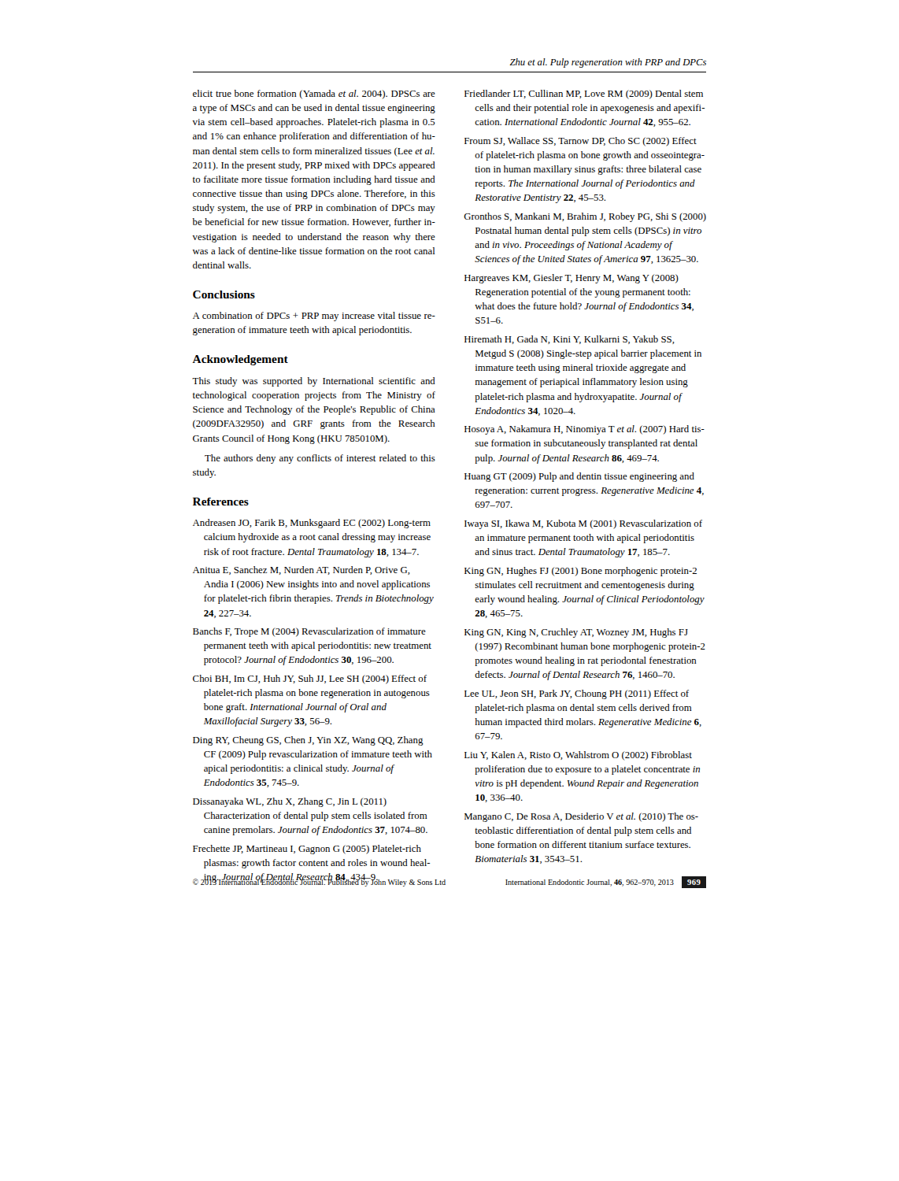Zhu et al. Pulp regeneration with PRP and DPCs
elicit true bone formation (Yamada et al. 2004). DPSCs are a type of MSCs and can be used in dental tissue engineering via stem cell–based approaches. Platelet-rich plasma in 0.5 and 1% can enhance proliferation and differentiation of human dental stem cells to form mineralized tissues (Lee et al. 2011). In the present study, PRP mixed with DPCs appeared to facilitate more tissue formation including hard tissue and connective tissue than using DPCs alone. Therefore, in this study system, the use of PRP in combination of DPCs may be beneficial for new tissue formation. However, further investigation is needed to understand the reason why there was a lack of dentine-like tissue formation on the root canal dentinal walls.
Conclusions
A combination of DPCs + PRP may increase vital tissue regeneration of immature teeth with apical periodontitis.
Acknowledgement
This study was supported by International scientific and technological cooperation projects from The Ministry of Science and Technology of the People's Republic of China (2009DFA32950) and GRF grants from the Research Grants Council of Hong Kong (HKU 785010M).
The authors deny any conflicts of interest related to this study.
References
Andreasen JO, Farik B, Munksgaard EC (2002) Long-term calcium hydroxide as a root canal dressing may increase risk of root fracture. Dental Traumatology 18, 134–7.
Anitua E, Sanchez M, Nurden AT, Nurden P, Orive G, Andia I (2006) New insights into and novel applications for platelet-rich fibrin therapies. Trends in Biotechnology 24, 227–34.
Banchs F, Trope M (2004) Revascularization of immature permanent teeth with apical periodontitis: new treatment protocol? Journal of Endodontics 30, 196–200.
Choi BH, Im CJ, Huh JY, Suh JJ, Lee SH (2004) Effect of platelet-rich plasma on bone regeneration in autogenous bone graft. International Journal of Oral and Maxillofacial Surgery 33, 56–9.
Ding RY, Cheung GS, Chen J, Yin XZ, Wang QQ, Zhang CF (2009) Pulp revascularization of immature teeth with apical periodontitis: a clinical study. Journal of Endodontics 35, 745–9.
Dissanayaka WL, Zhu X, Zhang C, Jin L (2011) Characterization of dental pulp stem cells isolated from canine premolars. Journal of Endodontics 37, 1074–80.
Frechette JP, Martineau I, Gagnon G (2005) Platelet-rich plasmas: growth factor content and roles in wound healing. Journal of Dental Research 84, 434–9.
Friedlander LT, Cullinan MP, Love RM (2009) Dental stem cells and their potential role in apexogenesis and apexification. International Endodontic Journal 42, 955–62.
Froum SJ, Wallace SS, Tarnow DP, Cho SC (2002) Effect of platelet-rich plasma on bone growth and osseointegration in human maxillary sinus grafts: three bilateral case reports. The International Journal of Periodontics and Restorative Dentistry 22, 45–53.
Gronthos S, Mankani M, Brahim J, Robey PG, Shi S (2000) Postnatal human dental pulp stem cells (DPSCs) in vitro and in vivo. Proceedings of National Academy of Sciences of the United States of America 97, 13625–30.
Hargreaves KM, Giesler T, Henry M, Wang Y (2008) Regeneration potential of the young permanent tooth: what does the future hold? Journal of Endodontics 34, S51–6.
Hiremath H, Gada N, Kini Y, Kulkarni S, Yakub SS, Metgud S (2008) Single-step apical barrier placement in immature teeth using mineral trioxide aggregate and management of periapical inflammatory lesion using platelet-rich plasma and hydroxyapatite. Journal of Endodontics 34, 1020–4.
Hosoya A, Nakamura H, Ninomiya T et al. (2007) Hard tissue formation in subcutaneously transplanted rat dental pulp. Journal of Dental Research 86, 469–74.
Huang GT (2009) Pulp and dentin tissue engineering and regeneration: current progress. Regenerative Medicine 4, 697–707.
Iwaya SI, Ikawa M, Kubota M (2001) Revascularization of an immature permanent tooth with apical periodontitis and sinus tract. Dental Traumatology 17, 185–7.
King GN, Hughes FJ (2001) Bone morphogenic protein-2 stimulates cell recruitment and cementogenesis during early wound healing. Journal of Clinical Periodontology 28, 465–75.
King GN, King N, Cruchley AT, Wozney JM, Hughs FJ (1997) Recombinant human bone morphogenic protein-2 promotes wound healing in rat periodontal fenestration defects. Journal of Dental Research 76, 1460–70.
Lee UL, Jeon SH, Park JY, Choung PH (2011) Effect of platelet-rich plasma on dental stem cells derived from human impacted third molars. Regenerative Medicine 6, 67–79.
Liu Y, Kalen A, Risto O, Wahlstrom O (2002) Fibroblast proliferation due to exposure to a platelet concentrate in vitro is pH dependent. Wound Repair and Regeneration 10, 336–40.
Mangano C, De Rosa A, Desiderio V et al. (2010) The osteoblastic differentiation of dental pulp stem cells and bone formation on different titanium surface textures. Biomaterials 31, 3543–51.
© 2013 International Endodontic Journal. Published by John Wiley & Sons Ltd
International Endodontic Journal, 46, 962–970, 2013 969